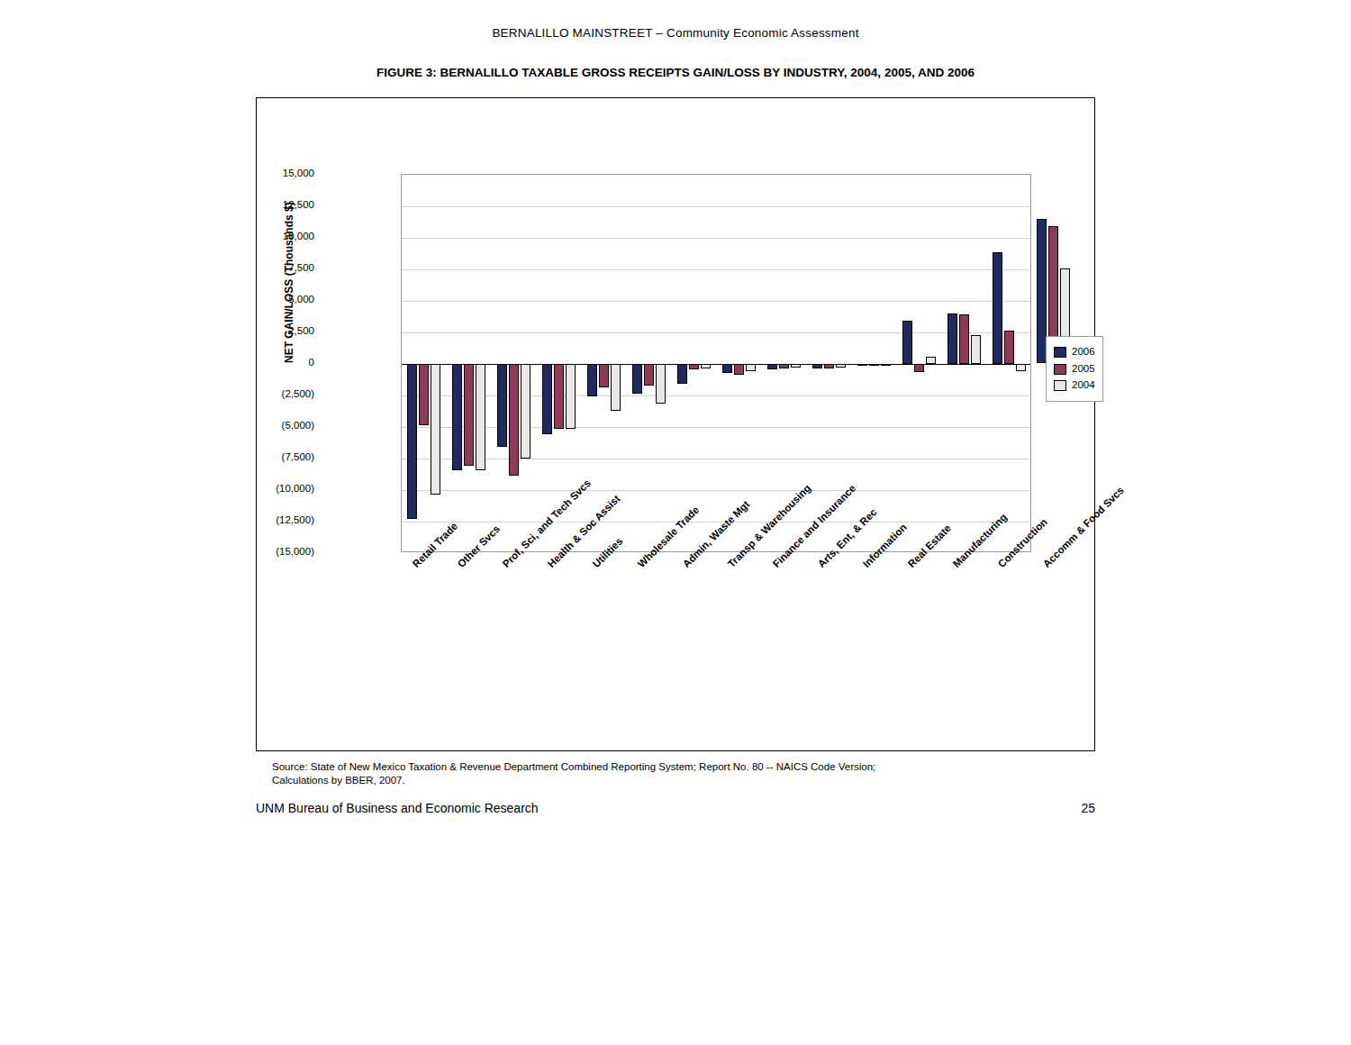BERNALILLO MAINSTREET – Community Economic Assessment
FIGURE 3: BERNALILLO TAXABLE GROSS RECEIPTS GAIN/LOSS BY INDUSTRY, 2004, 2005, AND 2006
NET GAIN/LOSS (Thousands $)
15,000
12,500
10,000
7,500
5,000
2,500
0
(2,500)
(5,000)
(7,500)
(10,000)
(12,500)
(15,000)
2006
2005
2004
Retail Trade
Other Svcs
Prof, Sci, and Tech Svcs
Health & Soc Assist
Utilities
Wholesale Trade
Admin, Waste Mgt
Transp & Warehousing
Finance and Insurance
Arts, Ent, & Rec
Information
Real Estate
Manufacturing
Construction
Accomm & Food Svcs
Source: State of New Mexico Taxation & Revenue Department Combined Reporting System; Report No. 80 -- NAICS Code Version;
Calculations by BBER, 2007.
UNM Bureau of Business and Economic Research
25